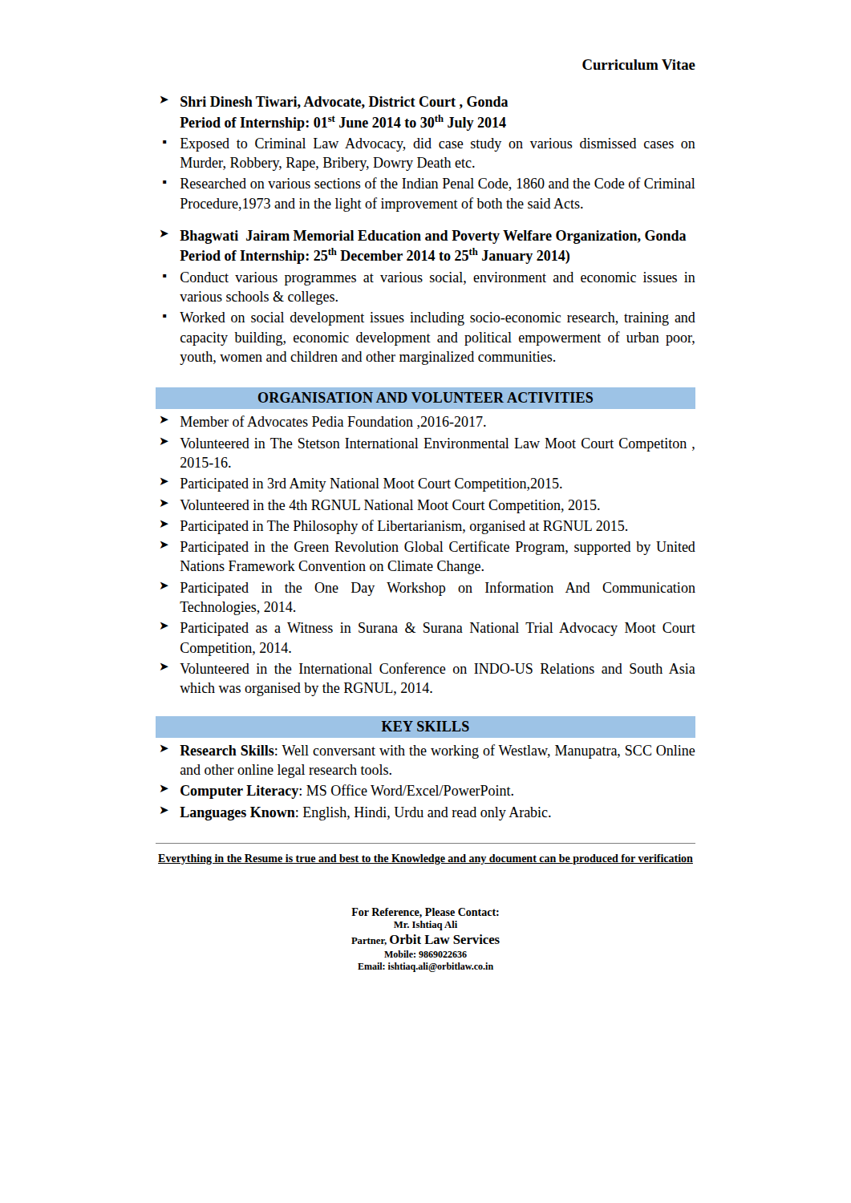Curriculum Vitae
Shri Dinesh Tiwari, Advocate, District Court , Gonda
Period of Internship: 01st June 2014 to 30th July 2014
Exposed to Criminal Law Advocacy, did case study on various dismissed cases on Murder, Robbery, Rape, Bribery, Dowry Death etc.
Researched on various sections of the Indian Penal Code, 1860 and the Code of Criminal Procedure,1973 and in the light of improvement of both the said Acts.
Bhagwati Jairam Memorial Education and Poverty Welfare Organization, Gonda
Period of Internship: 25th December 2014 to 25th January 2014)
Conduct various programmes at various social, environment and economic issues in various schools & colleges.
Worked on social development issues including socio-economic research, training and capacity building, economic development and political empowerment of urban poor, youth, women and children and other marginalized communities.
ORGANISATION AND VOLUNTEER ACTIVITIES
Member of Advocates Pedia Foundation ,2016-2017.
Volunteered in The Stetson International Environmental Law Moot Court Competiton , 2015-16.
Participated in 3rd Amity National Moot Court Competition,2015.
Volunteered in the 4th RGNUL National Moot Court Competition, 2015.
Participated in The Philosophy of Libertarianism, organised at RGNUL 2015.
Participated in the Green Revolution Global Certificate Program, supported by United Nations Framework Convention on Climate Change.
Participated in the One Day Workshop on Information And Communication Technologies, 2014.
Participated as a Witness in Surana & Surana National Trial Advocacy Moot Court Competition, 2014.
Volunteered in the International Conference on INDO-US Relations and South Asia which was organised by the RGNUL, 2014.
KEY SKILLS
Research Skills: Well conversant with the working of Westlaw, Manupatra, SCC Online and other online legal research tools.
Computer Literacy: MS Office Word/Excel/PowerPoint.
Languages Known: English, Hindi, Urdu and read only Arabic.
Everything in the Resume is true and best to the Knowledge and any document can be produced for verification
For Reference, Please Contact:
Mr. Ishtiaq Ali
Partner, Orbit Law Services
Mobile: 9869022636
Email: ishtiaq.ali@orbitlaw.co.in